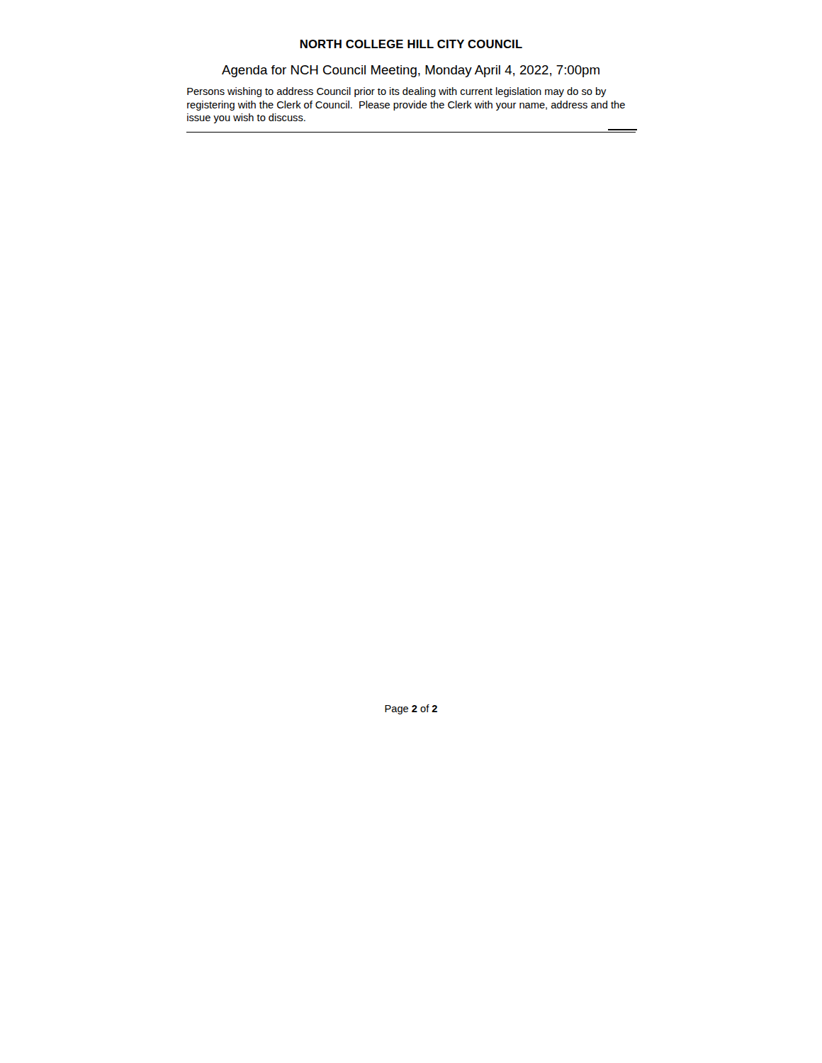NORTH COLLEGE HILL CITY COUNCIL
Agenda for NCH Council Meeting, Monday April 4, 2022, 7:00pm
Persons wishing to address Council prior to its dealing with current legislation may do so by registering with the Clerk of Council. Please provide the Clerk with your name, address and the issue you wish to discuss.
Page 2 of 2